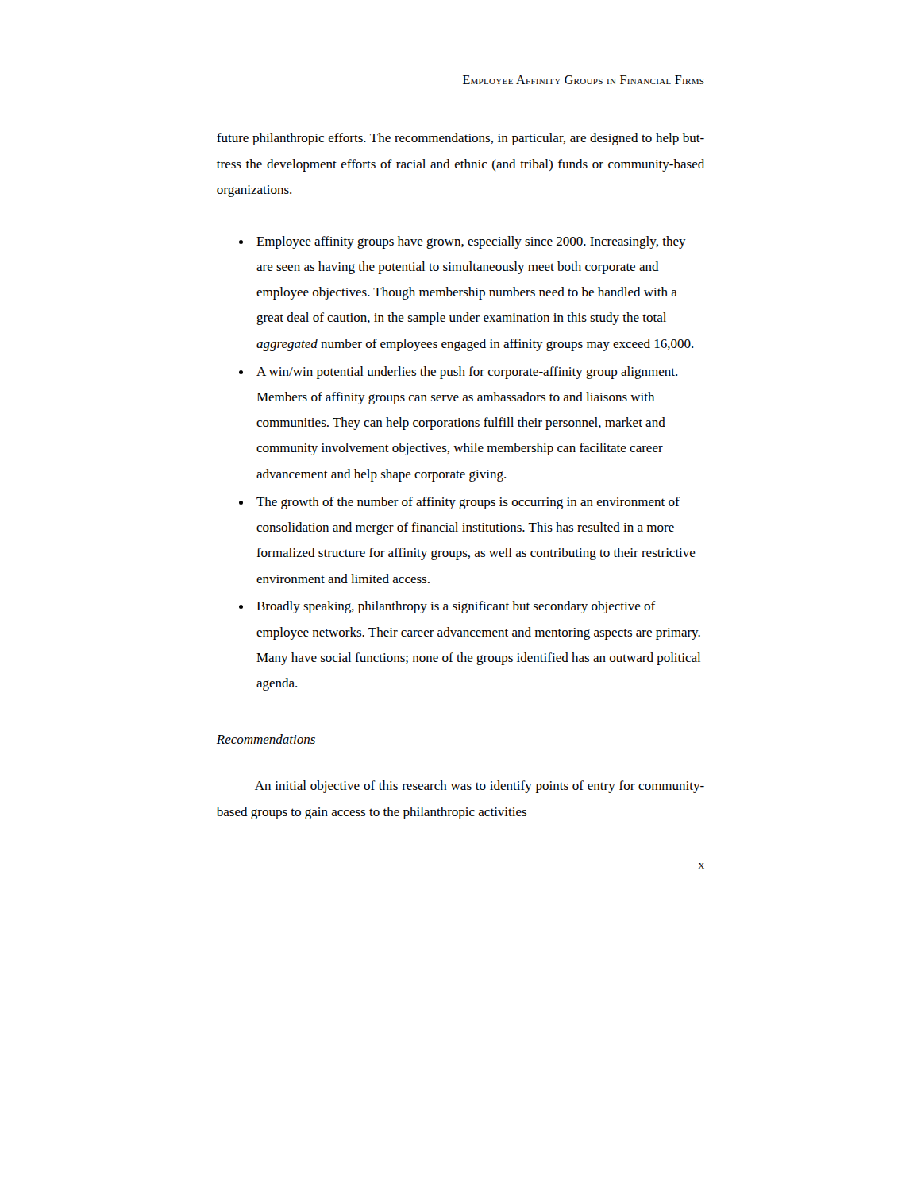Employee Affinity Groups in Financial Firms
future philanthropic efforts. The recommendations, in particular, are designed to help buttress the development efforts of racial and ethnic (and tribal) funds or community-based organizations.
Employee affinity groups have grown, especially since 2000. Increasingly, they are seen as having the potential to simultaneously meet both corporate and employee objectives. Though membership numbers need to be handled with a great deal of caution, in the sample under examination in this study the total aggregated number of employees engaged in affinity groups may exceed 16,000.
A win/win potential underlies the push for corporate-affinity group alignment. Members of affinity groups can serve as ambassadors to and liaisons with communities. They can help corporations fulfill their personnel, market and community involvement objectives, while membership can facilitate career advancement and help shape corporate giving.
The growth of the number of affinity groups is occurring in an environment of consolidation and merger of financial institutions. This has resulted in a more formalized structure for affinity groups, as well as contributing to their restrictive environment and limited access.
Broadly speaking, philanthropy is a significant but secondary objective of employee networks. Their career advancement and mentoring aspects are primary. Many have social functions; none of the groups identified has an outward political agenda.
Recommendations
An initial objective of this research was to identify points of entry for community-based groups to gain access to the philanthropic activities
x